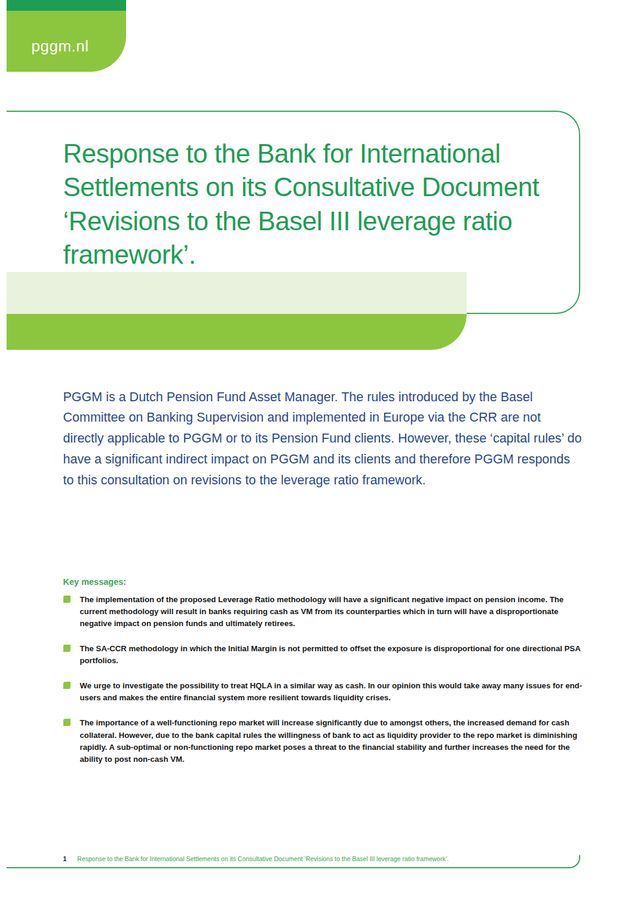pggm.nl
Response to the Bank for International Settlements on its Consultative Document ‘Revisions to the Basel III leverage ratio framework’.
PGGM is a Dutch Pension Fund Asset Manager. The rules introduced by the Basel Committee on Banking Supervision and implemented in Europe via the CRR are not directly applicable to PGGM or to its Pension Fund clients. However, these ‘capital rules’ do have a significant indirect impact on PGGM and its clients and therefore PGGM responds to this consultation on revisions to the leverage ratio framework.
Key messages:
The implementation of the proposed Leverage Ratio methodology will have a significant negative impact on pension income. The current methodology will result in banks requiring cash as VM from its counterparties which in turn will have a disproportionate negative impact on pension funds and ultimately retirees.
The SA-CCR methodology in which the Initial Margin is not permitted to offset the exposure is disproportional for one directional PSA portfolios.
We urge to investigate the possibility to treat HQLA in a similar way as cash. In our opinion this would take away many issues for end-users and makes the entire financial system more resilient towards liquidity crises.
The importance of a well-functioning repo market will increase significantly due to amongst others, the increased demand for cash collateral. However, due to the bank capital rules the willingness of bank to act as liquidity provider to the repo market is diminishing rapidly. A sub-optimal or non-functioning repo market poses a threat to the financial stability and further increases the need for the ability to post non-cash VM.
1 Response to the Bank for International Settlements on its Consultative Document ‘Revisions to the Basel III leverage ratio framework’.